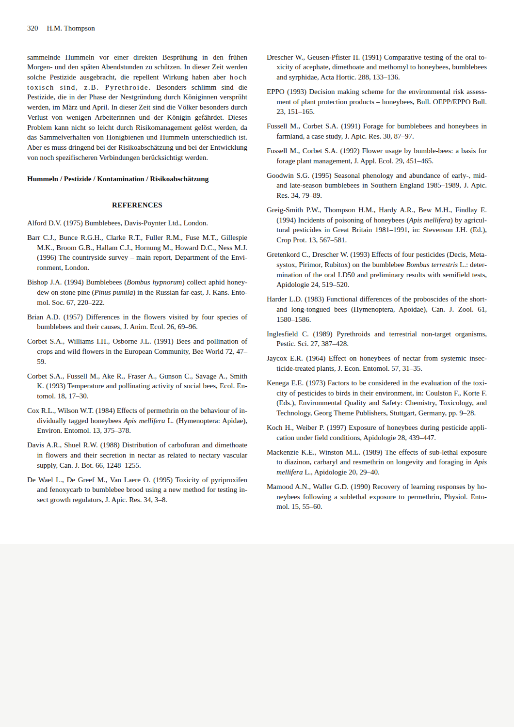320 H.M. Thompson
sammelnde Hummeln vor einer direkten Besprühung in den frühen Morgen- und den späten Abendstunden zu schützen. In dieser Zeit werden solche Pestizide ausgebracht, die repellent Wirkung haben aber hoch toxisch sind, z.B. Pyrethroide. Besonders schlimm sind die Pestizide, die in der Phase der Nestgründung durch Königinnen versprüht werden, im März und April. In dieser Zeit sind die Völker besonders durch Verlust von wenigen Arbeiterinnen und der Königin gefährdet. Dieses Problem kann nicht so leicht durch Risikomanagement gelöst werden, da das Sammelverhalten von Honigbienen und Hummeln unterschiedlich ist. Aber es muss dringend bei der Risikoabschätzung und bei der Entwicklung von noch spezifischeren Verbindungen berücksichtigt werden.
Hummeln / Pestizide / Kontamination / Risikoabschätzung
REFERENCES
Alford D.V. (1975) Bumblebees, Davis-Poynter Ltd., London.
Barr C.J., Bunce R.G.H., Clarke R.T., Fuller R.M., Fuse M.T., Gillespie M.K., Broom G.B., Hallam C.J., Hornung M., Howard D.C., Ness M.J. (1996) The countryside survey – main report, Department of the Environment, London.
Bishop J.A. (1994) Bumblebees (Bombus hypnorum) collect aphid honeydew on stone pine (Pinus pumila) in the Russian far-east, J. Kans. Entomol. Soc. 67, 220–222.
Brian A.D. (1957) Differences in the flowers visited by four species of bumblebees and their causes, J. Anim. Ecol. 26, 69–96.
Corbet S.A., Williams I.H., Osborne J.L. (1991) Bees and pollination of crops and wild flowers in the European Community, Bee World 72, 47–59.
Corbet S.A., Fussell M., Ake R., Fraser A., Gunson C., Savage A., Smith K. (1993) Temperature and pollinating activity of social bees, Ecol. Entomol. 18, 17–30.
Cox R.L., Wilson W.T. (1984) Effects of permethrin on the behaviour of individually tagged honeybees Apis mellifera L. (Hymenoptera: Apidae), Environ. Entomol. 13, 375–378.
Davis A.R., Shuel R.W. (1988) Distribution of carbofuran and dimethoate in flowers and their secretion in nectar as related to nectary vascular supply, Can. J. Bot. 66, 1248–1255.
De Wael L., De Greef M., Van Laere O. (1995) Toxicity of pyriproxifen and fenoxycarb to bumblebee brood using a new method for testing insect growth regulators, J. Apic. Res. 34, 3–8.
Drescher W., Geusen-Pfister H. (1991) Comparative testing of the oral toxicity of acephate, dimethoate and methomyl to honeybees, bumblebees and syrphidae, Acta Hortic. 288, 133–136.
EPPO (1993) Decision making scheme for the environmental risk assessment of plant protection products – honeybees, Bull. OEPP/EPPO Bull. 23, 151–165.
Fussell M., Corbet S.A. (1991) Forage for bumblebees and honeybees in farmland, a case study, J. Apic. Res. 30, 87–97.
Fussell M., Corbet S.A. (1992) Flower usage by bumble-bees: a basis for forage plant management, J. Appl. Ecol. 29, 451–465.
Goodwin S.G. (1995) Seasonal phenology and abundance of early-, mid- and late-season bumblebees in Southern England 1985–1989, J. Apic. Res. 34, 79–89.
Greig-Smith P.W., Thompson H.M., Hardy A.R., Bew M.H., Findlay E. (1994) Incidents of poisoning of honeybees (Apis mellifera) by agricultural pesticides in Great Britain 1981–1991, in: Stevenson J.H. (Ed.), Crop Prot. 13, 567–581.
Gretenkord C., Drescher W. (1993) Effects of four pesticides (Decis, Metasystox, Pirimor, Rubitox) on the bumblebee Bombus terrestris L.: determination of the oral LD50 and preliminary results with semifield tests, Apidologie 24, 519–520.
Harder L.D. (1983) Functional differences of the proboscides of the short- and long-tongued bees (Hymenoptera, Apoidae), Can. J. Zool. 61, 1580–1586.
Inglesfield C. (1989) Pyrethroids and terrestrial non-target organisms, Pestic. Sci. 27, 387–428.
Jaycox E.R. (1964) Effect on honeybees of nectar from systemic insecticide-treated plants, J. Econ. Entomol. 57, 31–35.
Kenega E.E. (1973) Factors to be considered in the evaluation of the toxicity of pesticides to birds in their environment, in: Coulston F., Korte F. (Eds.), Environmental Quality and Safety: Chemistry, Toxicology, and Technology, Georg Theme Publishers, Stuttgart, Germany, pp. 9–28.
Koch H., Weiber P. (1997) Exposure of honeybees during pesticide application under field conditions, Apidologie 28, 439–447.
Mackenzie K.E., Winston M.L. (1989) The effects of sub-lethal exposure to diazinon, carbaryl and resmethrin on longevity and foraging in Apis mellifera L., Apidologie 20, 29–40.
Mamood A.N., Waller G.D. (1990) Recovery of learning responses by honeybees following a sublethal exposure to permethrin, Physiol. Entomol. 15, 55–60.